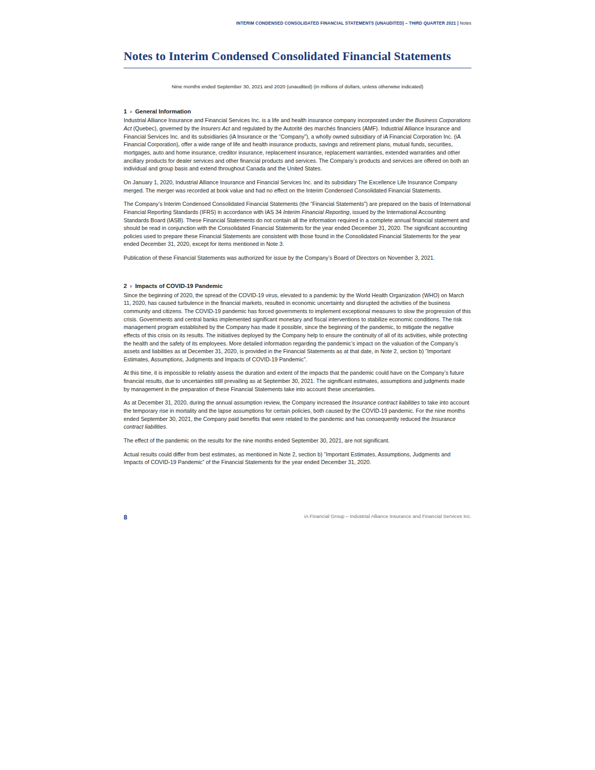INTERIM CONDENSED CONSOLIDATED FINANCIAL STATEMENTS (UNAUDITED) – THIRD QUARTER 2021 | Notes
Notes to Interim Condensed Consolidated Financial Statements
Nine months ended September 30, 2021 and 2020 (unaudited) (in millions of dollars, unless otherwise indicated)
1› General Information
Industrial Alliance Insurance and Financial Services Inc. is a life and health insurance company incorporated under the Business Corporations Act (Quebec), governed by the Insurers Act and regulated by the Autorité des marchés financiers (AMF). Industrial Alliance Insurance and Financial Services Inc. and its subsidiaries (iA Insurance or the “Company”), a wholly owned subsidiary of iA Financial Corporation Inc. (iA Financial Corporation), offer a wide range of life and health insurance products, savings and retirement plans, mutual funds, securities, mortgages, auto and home insurance, creditor insurance, replacement insurance, replacement warranties, extended warranties and other ancillary products for dealer services and other financial products and services. The Company’s products and services are offered on both an individual and group basis and extend throughout Canada and the United States.
On January 1, 2020, Industrial Alliance Insurance and Financial Services Inc. and its subsidiary The Excellence Life Insurance Company merged. The merger was recorded at book value and had no effect on the Interim Condensed Consolidated Financial Statements.
The Company’s Interim Condensed Consolidated Financial Statements (the “Financial Statements”) are prepared on the basis of International Financial Reporting Standards (IFRS) in accordance with IAS 34 Interim Financial Reporting, issued by the International Accounting Standards Board (IASB). These Financial Statements do not contain all the information required in a complete annual financial statement and should be read in conjunction with the Consolidated Financial Statements for the year ended December 31, 2020. The significant accounting policies used to prepare these Financial Statements are consistent with those found in the Consolidated Financial Statements for the year ended December 31, 2020, except for items mentioned in Note 3.
Publication of these Financial Statements was authorized for issue by the Company’s Board of Directors on November 3, 2021.
2› Impacts of COVID-19 Pandemic
Since the beginning of 2020, the spread of the COVID-19 virus, elevated to a pandemic by the World Health Organization (WHO) on March 11, 2020, has caused turbulence in the financial markets, resulted in economic uncertainty and disrupted the activities of the business community and citizens. The COVID-19 pandemic has forced governments to implement exceptional measures to slow the progression of this crisis. Governments and central banks implemented significant monetary and fiscal interventions to stabilize economic conditions. The risk management program established by the Company has made it possible, since the beginning of the pandemic, to mitigate the negative effects of this crisis on its results. The initiatives deployed by the Company help to ensure the continuity of all of its activities, while protecting the health and the safety of its employees. More detailed information regarding the pandemic’s impact on the valuation of the Company’s assets and liabilities as at December 31, 2020, is provided in the Financial Statements as at that date, in Note 2, section b) “Important Estimates, Assumptions, Judgments and Impacts of COVID-19 Pandemic”.
At this time, it is impossible to reliably assess the duration and extent of the impacts that the pandemic could have on the Company’s future financial results, due to uncertainties still prevailing as at September 30, 2021. The significant estimates, assumptions and judgments made by management in the preparation of these Financial Statements take into account these uncertainties.
As at December 31, 2020, during the annual assumption review, the Company increased the Insurance contract liabilities to take into account the temporary rise in mortality and the lapse assumptions for certain policies, both caused by the COVID-19 pandemic. For the nine months ended September 30, 2021, the Company paid benefits that were related to the pandemic and has consequently reduced the Insurance contract liabilities.
The effect of the pandemic on the results for the nine months ended September 30, 2021, are not significant.
Actual results could differ from best estimates, as mentioned in Note 2, section b) “Important Estimates, Assumptions, Judgments and Impacts of COVID-19 Pandemic” of the Financial Statements for the year ended December 31, 2020.
8
iA Financial Group – Industrial Alliance Insurance and Financial Services Inc.